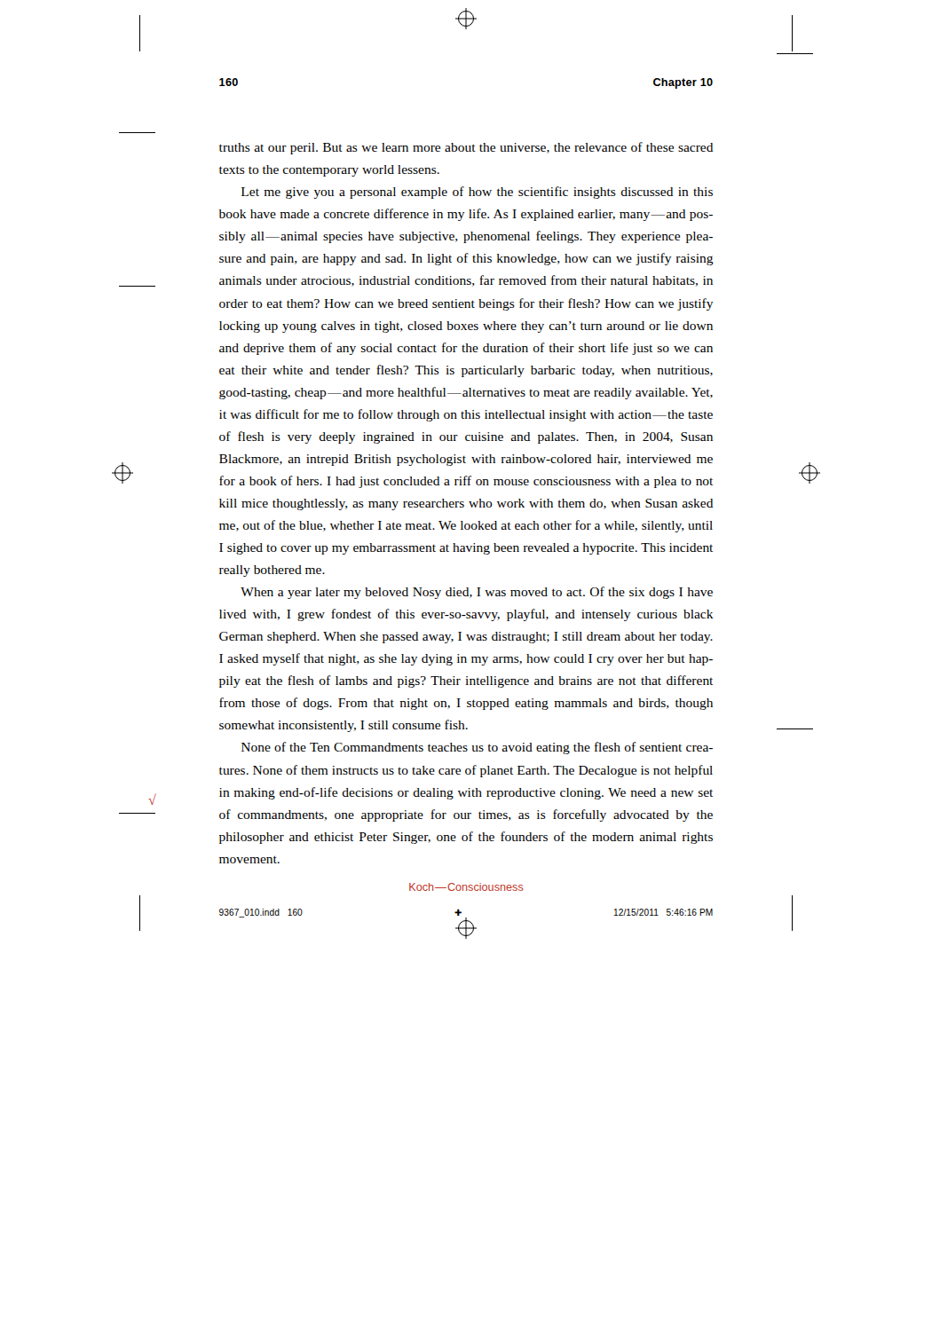160 Chapter 10
truths at our peril. But as we learn more about the universe, the relevance of these sacred texts to the contemporary world lessens.
Let me give you a personal example of how the scientific insights discussed in this book have made a concrete difference in my life. As I explained earlier, many — and possibly all — animal species have subjective, phenomenal feelings. They experience pleasure and pain, are happy and sad. In light of this knowledge, how can we justify raising animals under atrocious, industrial conditions, far removed from their natural habitats, in order to eat them? How can we breed sentient beings for their flesh? How can we justify locking up young calves in tight, closed boxes where they can’t turn around or lie down and deprive them of any social contact for the duration of their short life just so we can eat their white and tender flesh? This is particularly barbaric today, when nutritious, good-tasting, cheap — and more healthful — alternatives to meat are readily available. Yet, it was difficult for me to follow through on this intellectual insight with action — the taste of flesh is very deeply ingrained in our cuisine and palates. Then, in 2004, Susan Blackmore, an intrepid British psychologist with rainbow-colored hair, interviewed me for a book of hers. I had just concluded a riff on mouse consciousness with a plea to not kill mice thoughtlessly, as many researchers who work with them do, when Susan asked me, out of the blue, whether I ate meat. We looked at each other for a while, silently, until I sighed to cover up my embarrassment at having been revealed a hypocrite. This incident really bothered me.
When a year later my beloved Nosy died, I was moved to act. Of the six dogs I have lived with, I grew fondest of this ever-so-savvy, playful, and intensely curious black German shepherd. When she passed away, I was distraught; I still dream about her today. I asked myself that night, as she lay dying in my arms, how could I cry over her but happily eat the flesh of lambs and pigs? Their intelligence and brains are not that different from those of dogs. From that night on, I stopped eating mammals and birds, though somewhat inconsistently, I still consume fish.
None of the Ten Commandments teaches us to avoid eating the flesh of sentient creatures. None of them instructs us to take care of planet Earth. The Decalogue is not helpful in making end-of-life decisions or dealing with reproductive cloning. We need a new set of commandments, one appropriate for our times, as is forcefully advocated by the philosopher and ethicist Peter Singer, one of the founders of the modern animal rights movement.
√
Koch — Consciousness
9367_010.indd 160 ✚ 12/15/2011 5:46:16 PM